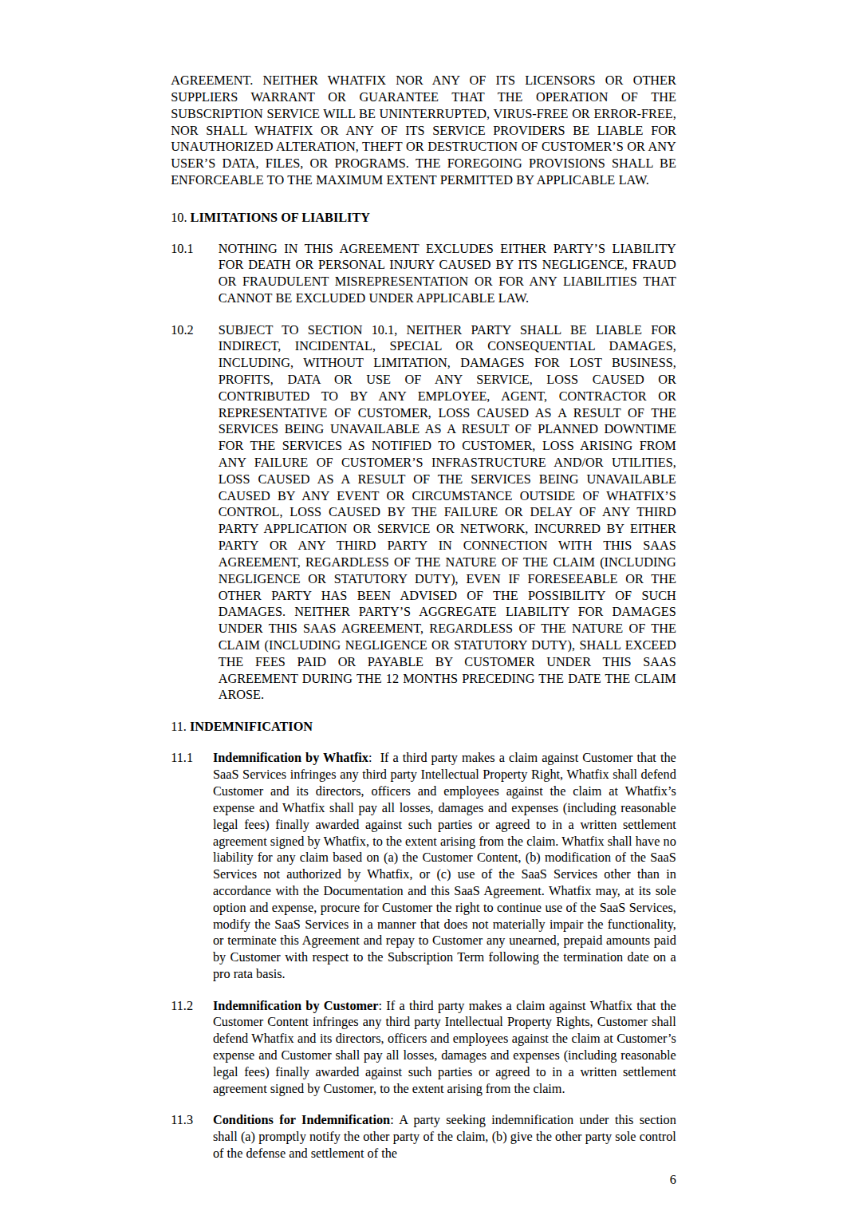AGREEMENT. NEITHER WHATFIX NOR ANY OF ITS LICENSORS OR OTHER SUPPLIERS WARRANT OR GUARANTEE THAT THE OPERATION OF THE SUBSCRIPTION SERVICE WILL BE UNINTERRUPTED, VIRUS-FREE OR ERROR-FREE, NOR SHALL WHATFIX OR ANY OF ITS SERVICE PROVIDERS BE LIABLE FOR UNAUTHORIZED ALTERATION, THEFT OR DESTRUCTION OF CUSTOMER’S OR ANY USER’S DATA, FILES, OR PROGRAMS. THE FOREGOING PROVISIONS SHALL BE ENFORCEABLE TO THE MAXIMUM EXTENT PERMITTED BY APPLICABLE LAW.
10. LIMITATIONS OF LIABILITY
10.1 NOTHING IN THIS AGREEMENT EXCLUDES EITHER PARTY’S LIABILITY FOR DEATH OR PERSONAL INJURY CAUSED BY ITS NEGLIGENCE, FRAUD OR FRAUDULENT MISREPRESENTATION OR FOR ANY LIABILITIES THAT CANNOT BE EXCLUDED UNDER APPLICABLE LAW.
10.2 SUBJECT TO SECTION 10.1, NEITHER PARTY SHALL BE LIABLE FOR INDIRECT, INCIDENTAL, SPECIAL OR CONSEQUENTIAL DAMAGES, INCLUDING, WITHOUT LIMITATION, DAMAGES FOR LOST BUSINESS, PROFITS, DATA OR USE OF ANY SERVICE, LOSS CAUSED OR CONTRIBUTED TO BY ANY EMPLOYEE, AGENT, CONTRACTOR OR REPRESENTATIVE OF CUSTOMER, LOSS CAUSED AS A RESULT OF THE SERVICES BEING UNAVAILABLE AS A RESULT OF PLANNED DOWNTIME FOR THE SERVICES AS NOTIFIED TO CUSTOMER, LOSS ARISING FROM ANY FAILURE OF CUSTOMER’S INFRASTRUCTURE AND/OR UTILITIES, LOSS CAUSED AS A RESULT OF THE SERVICES BEING UNAVAILABLE CAUSED BY ANY EVENT OR CIRCUMSTANCE OUTSIDE OF WHATFIX’S CONTROL, LOSS CAUSED BY THE FAILURE OR DELAY OF ANY THIRD PARTY APPLICATION OR SERVICE OR NETWORK, INCURRED BY EITHER PARTY OR ANY THIRD PARTY IN CONNECTION WITH THIS SAAS AGREEMENT, REGARDLESS OF THE NATURE OF THE CLAIM (INCLUDING NEGLIGENCE OR STATUTORY DUTY), EVEN IF FORESEEABLE OR THE OTHER PARTY HAS BEEN ADVISED OF THE POSSIBILITY OF SUCH DAMAGES. NEITHER PARTY’S AGGREGATE LIABILITY FOR DAMAGES UNDER THIS SAAS AGREEMENT, REGARDLESS OF THE NATURE OF THE CLAIM (INCLUDING NEGLIGENCE OR STATUTORY DUTY), SHALL EXCEED THE FEES PAID OR PAYABLE BY CUSTOMER UNDER THIS SAAS AGREEMENT DURING THE 12 MONTHS PRECEDING THE DATE THE CLAIM AROSE.
11. INDEMNIFICATION
11.1 Indemnification by Whatfix: If a third party makes a claim against Customer that the SaaS Services infringes any third party Intellectual Property Right, Whatfix shall defend Customer and its directors, officers and employees against the claim at Whatfix’s expense and Whatfix shall pay all losses, damages and expenses (including reasonable legal fees) finally awarded against such parties or agreed to in a written settlement agreement signed by Whatfix, to the extent arising from the claim. Whatfix shall have no liability for any claim based on (a) the Customer Content, (b) modification of the SaaS Services not authorized by Whatfix, or (c) use of the SaaS Services other than in accordance with the Documentation and this SaaS Agreement. Whatfix may, at its sole option and expense, procure for Customer the right to continue use of the SaaS Services, modify the SaaS Services in a manner that does not materially impair the functionality, or terminate this Agreement and repay to Customer any unearned, prepaid amounts paid by Customer with respect to the Subscription Term following the termination date on a pro rata basis.
11.2 Indemnification by Customer: If a third party makes a claim against Whatfix that the Customer Content infringes any third party Intellectual Property Rights, Customer shall defend Whatfix and its directors, officers and employees against the claim at Customer’s expense and Customer shall pay all losses, damages and expenses (including reasonable legal fees) finally awarded against such parties or agreed to in a written settlement agreement signed by Customer, to the extent arising from the claim.
11.3 Conditions for Indemnification: A party seeking indemnification under this section shall (a) promptly notify the other party of the claim, (b) give the other party sole control of the defense and settlement of the
6